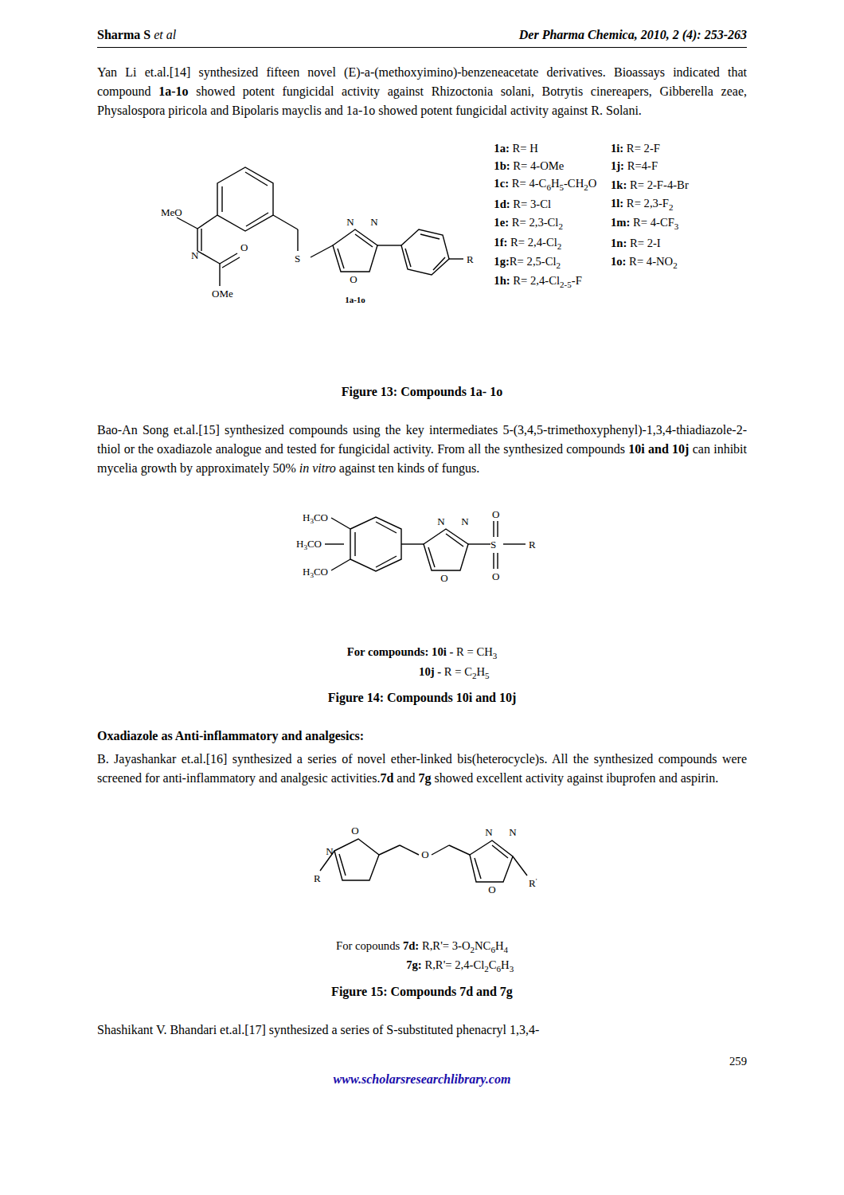Sharma S et al
Der Pharma Chemica, 2010, 2 (4): 253-263
Yan Li et.al.[14] synthesized fifteen novel (E)-a-(methoxyimino)-benzeneacetate derivatives. Bioassays indicated that compound 1a-1o showed potent fungicidal activity against Rhizoctonia solani, Botrytis cinereapers, Gibberella zeae, Physalospora piricola and Bipolaris mayclis and 1a-1o showed potent fungicidal activity against R. Solani.
S N N O R MeO N O OMe 1a-1o
| 1a: R= H | 1i: R= 2-F |
| 1b: R= 4-OMe | 1j: R=4-F |
| 1c: R= 4-C 6 H 5 -CH 2 O | 1k: R= 2-F-4-Br |
| 1d: R= 3-Cl | 1l: R= 2,3-F 2 |
| 1e: R= 2,3-Cl 2 | 1m: R= 4-CF 3 |
| 1f: R= 2,4-Cl 2 | 1n: R= 2-I |
| 1g: R= 2,5-Cl 2 | 1o: R= 4-NO 2 |
| 1h: R= 2,4-Cl 2-5 -F | |
Figure 13: Compounds 1a- 1o
Bao-An Song et.al.[15] synthesized compounds using the key intermediates 5-(3,4,5-trimethoxyphenyl)-1,3,4-thiadiazole-2-thiol or the oxadiazole analogue and tested for fungicidal activity. From all the synthesized compounds 10i and 10j can inhibit mycelia growth by approximately 50% in vitro against ten kinds of fungus.
H3CO H3CO H3CO N N O S O O R
For compounds: 10i - R = CH3
10j - R = C2H5
Figure 14: Compounds 10i and 10j
Oxadiazole as Anti-inflammatory and analgesics:
B. Jayashankar et.al.[16] synthesized a series of novel ether-linked bis(heterocycle)s. All the synthesized compounds were screened for anti-inflammatory and analgesic activities.7d and 7g showed excellent activity against ibuprofen and aspirin.
O N O N N O R R'
For copounds 7d: R,R'= 3-O2NC6H4
7g: R,R'= 2,4-Cl2C6H3
Figure 15: Compounds 7d and 7g
Shashikant V. Bhandari et.al.[17] synthesized a series of S-substituted phenacryl 1,3,4-
259
www.scholarsresearchlibrary.com